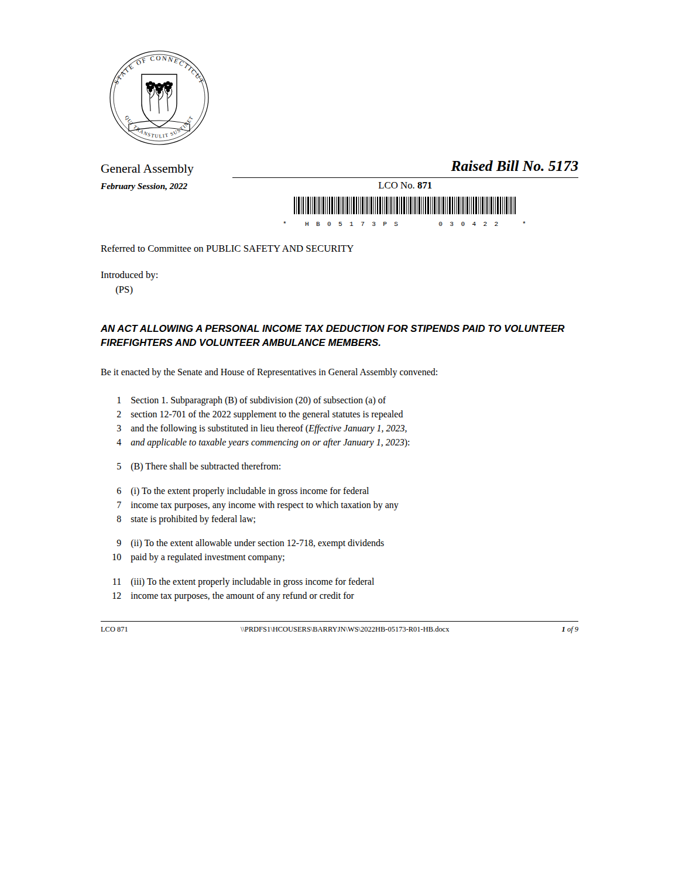STATE OF CONNECTICUT QUI TRANSTULIT SUSTINET
| General Assembly | Raised Bill No. 5173 |
| February Session, 2022 | LCO No. 871 |
| | * H B 0 5 1 7 3 P S 0 3 0 4 2 2 * |
Referred to Committee on PUBLIC SAFETY AND SECURITY
Introduced by:
(PS)
An Act Allowing a Personal Income Tax Deduction for Stipends Paid to Volunteer Firefighters and Volunteer Ambulance Members.
Be it enacted by the Senate and House of Representatives in General Assembly convened:
Section 1. Subparagraph (B) of subdivision (20) of subsection (a) of
section 12-701 of the 2022 supplement to the general statutes is repealed
and the following is substituted in lieu thereof (Effective January 1, 2023,
and applicable to taxable years commencing on or after January 1, 2023):
(B) There shall be subtracted therefrom:
(i) To the extent properly includable in gross income for federal
income tax purposes, any income with respect to which taxation by any
state is prohibited by federal law;
(ii) To the extent allowable under section 12-718, exempt dividends
paid by a regulated investment company;
(iii) To the extent properly includable in gross income for federal
income tax purposes, the amount of any refund or credit for
LCO 871
\\PRDFS1\HCOUSERS\BARRYJN\WS\2022HB-05173-R01-HB.docx
1 of 9